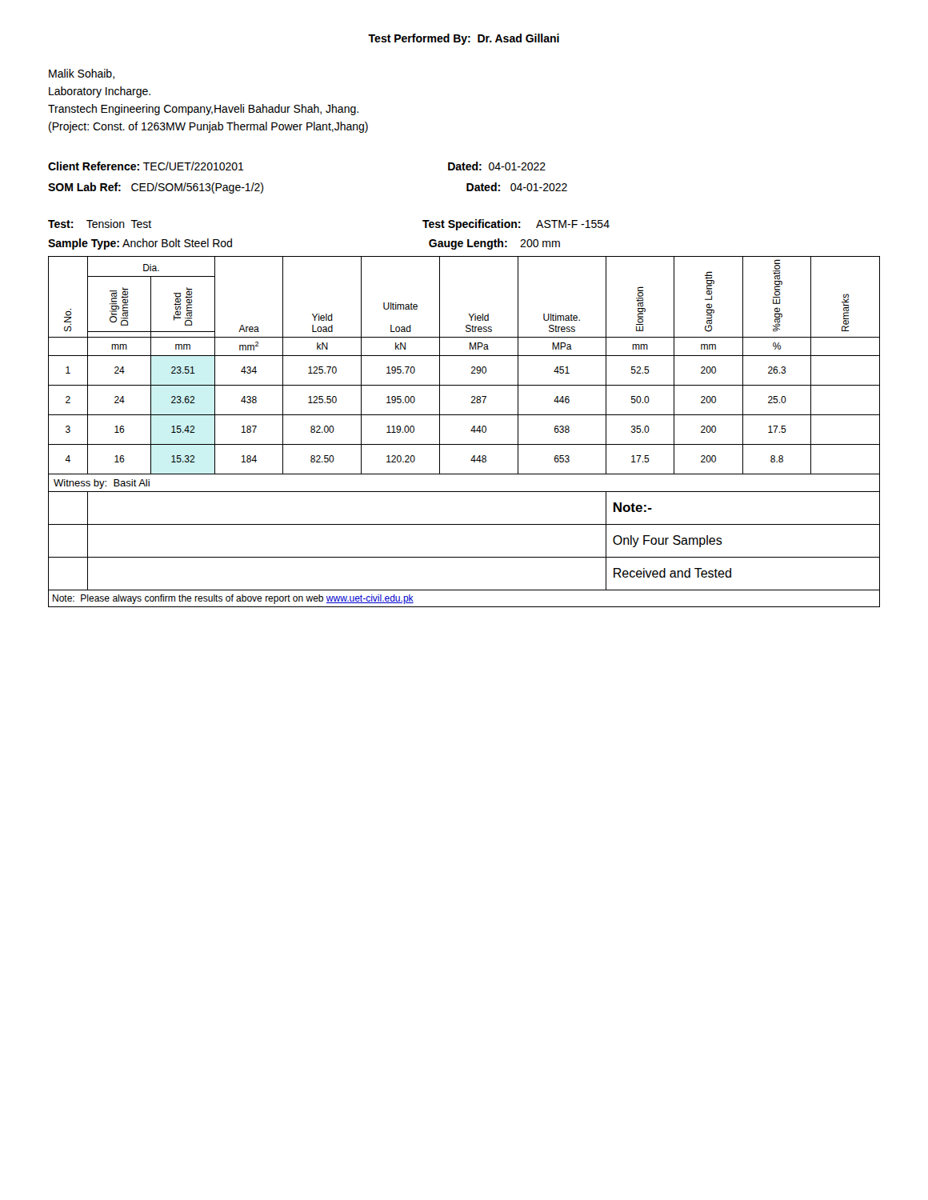Test Performed By: Dr. Asad Gillani
Malik Sohaib,
Laboratory Incharge.
Transtech Engineering Company,Haveli Bahadur Shah, Jhang.
(Project: Const. of 1263MW Punjab Thermal Power Plant,Jhang)
Client Reference: TEC/UET/22010201
Dated: 04-01-2022
SOM Lab Ref: CED/SOM/5613(Page-1/2)
Dated: 04-01-2022
Test: Tension Test
Test Specification: ASTM-F -1554
Sample Type: Anchor Bolt Steel Rod
Gauge Length: 200 mm
| S.No. | Dia. | Area | Yield Load | Ultimate Load | Yield Stress | Ultimate. Stress | Elongation | Gauge Length | %age Elongation | Remarks |
| --- | --- | --- | --- | --- | --- | --- | --- | --- | --- | --- |
| Original Diameter | Tested Diameter |
| | mm | mm | mm 2 | kN | kN | MPa | MPa | mm | mm | % | |
| 1 | 24 | 23.51 | 434 | 125.70 | 195.70 | 290 | 451 | 52.5 | 200 | 26.3 | |
| 2 | 24 | 23.62 | 438 | 125.50 | 195.00 | 287 | 446 | 50.0 | 200 | 25.0 | |
| 3 | 16 | 15.42 | 187 | 82.00 | 119.00 | 440 | 638 | 35.0 | 200 | 17.5 | |
| 4 | 16 | 15.32 | 184 | 82.50 | 120.20 | 448 | 653 | 17.5 | 200 | 8.8 | |
| Witness by: Basit Ali |
| | | Note:- |
| | | Only Four Samples |
| | | Received and Tested |
| Note: Please always confirm the results of above report on web www.uet-civil.edu.pk |